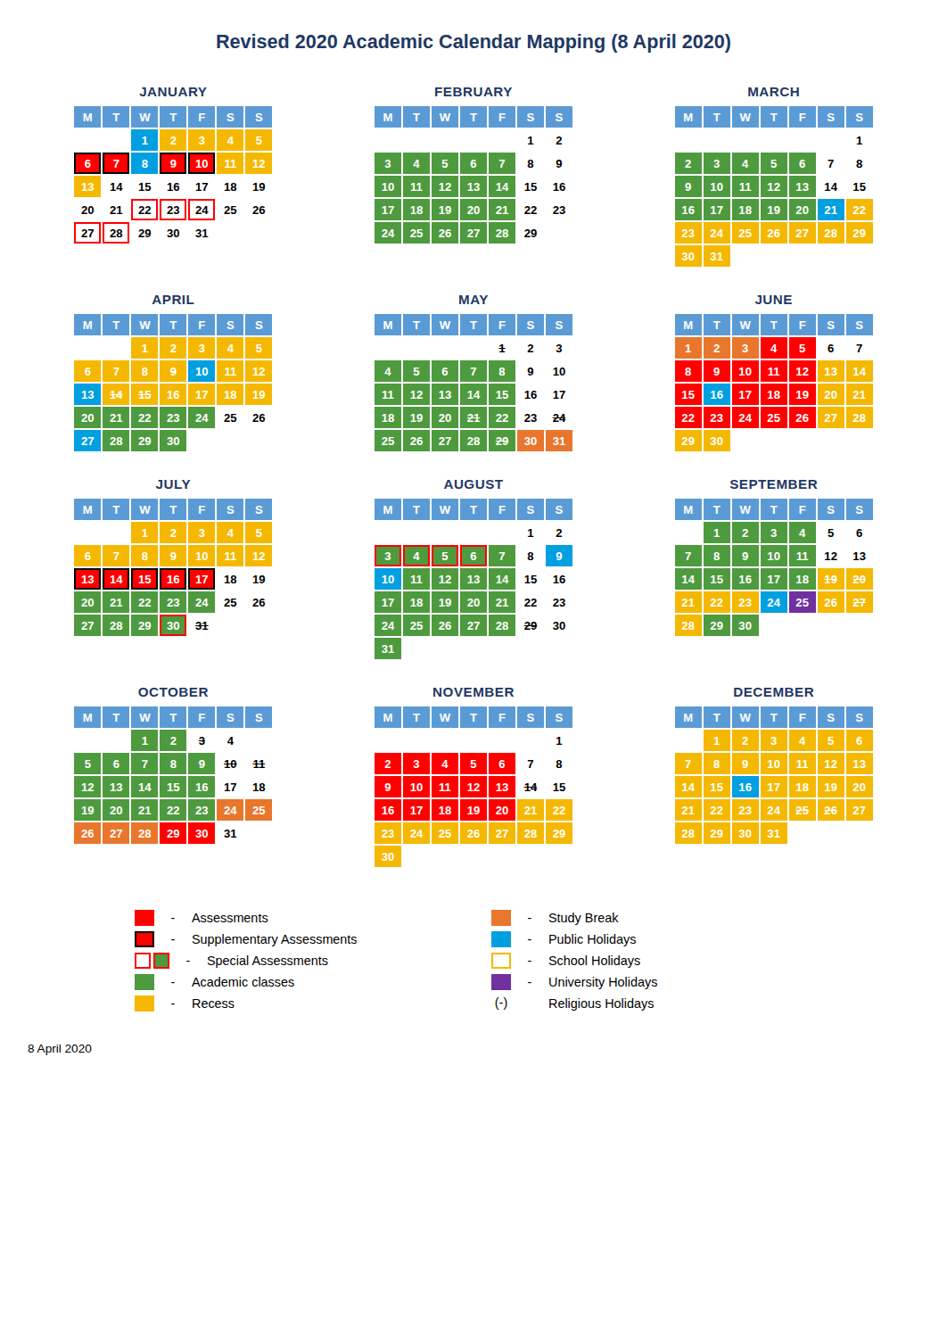Revised 2020 Academic Calendar Mapping (8 April 2020)
January
| M | T | W | T | F | S | S |
| --- | --- | --- | --- | --- | --- | --- |
| | | 1 | 2 | 3 | 4 | 5 |
| 6 | 7 | 8 | 9 | 10 | 11 | 12 |
| 13 | 14 | 15 | 16 | 17 | 18 | 19 |
| 20 | 21 | 22 | 23 | 24 | 25 | 26 |
| 27 | 28 | 29 | 30 | 31 | | |
February
| M | T | W | T | F | S | S |
| --- | --- | --- | --- | --- | --- | --- |
| | | | | | 1 | 2 |
| 3 | 4 | 5 | 6 | 7 | 8 | 9 |
| 10 | 11 | 12 | 13 | 14 | 15 | 16 |
| 17 | 18 | 19 | 20 | 21 | 22 | 23 |
| 24 | 25 | 26 | 27 | 28 | 29 | |
March
| M | T | W | T | F | S | S |
| --- | --- | --- | --- | --- | --- | --- |
| | | | | | | 1 |
| 2 | 3 | 4 | 5 | 6 | 7 | 8 |
| 9 | 10 | 11 | 12 | 13 | 14 | 15 |
| 16 | 17 | 18 | 19 | 20 | 21 | 22 |
| 23 | 24 | 25 | 26 | 27 | 28 | 29 |
| 30 | 31 | | | | | |
April
| M | T | W | T | F | S | S |
| --- | --- | --- | --- | --- | --- | --- |
| | | 1 | 2 | 3 | 4 | 5 |
| 6 | 7 | 8 | 9 | 10 | 11 | 12 |
| 13 | 14 | 15 | 16 | 17 | 18 | 19 |
| 20 | 21 | 22 | 23 | 24 | 25 | 26 |
| 27 | 28 | 29 | 30 | | | |
May
| M | T | W | T | F | S | S |
| --- | --- | --- | --- | --- | --- | --- |
| | | | | 1 | 2 | 3 |
| 4 | 5 | 6 | 7 | 8 | 9 | 10 |
| 11 | 12 | 13 | 14 | 15 | 16 | 17 |
| 18 | 19 | 20 | 21 | 22 | 23 | 24 |
| 25 | 26 | 27 | 28 | 29 | 30 | 31 |
June
| M | T | W | T | F | S | S |
| --- | --- | --- | --- | --- | --- | --- |
| 1 | 2 | 3 | 4 | 5 | 6 | 7 |
| 8 | 9 | 10 | 11 | 12 | 13 | 14 |
| 15 | 16 | 17 | 18 | 19 | 20 | 21 |
| 22 | 23 | 24 | 25 | 26 | 27 | 28 |
| 29 | 30 | | | | | |
July
| M | T | W | T | F | S | S |
| --- | --- | --- | --- | --- | --- | --- |
| | | 1 | 2 | 3 | 4 | 5 |
| 6 | 7 | 8 | 9 | 10 | 11 | 12 |
| 13 | 14 | 15 | 16 | 17 | 18 | 19 |
| 20 | 21 | 22 | 23 | 24 | 25 | 26 |
| 27 | 28 | 29 | 30 | 31 | | |
August
| M | T | W | T | F | S | S |
| --- | --- | --- | --- | --- | --- | --- |
| | | | | | 1 | 2 |
| 3 | 4 | 5 | 6 | 7 | 8 | 9 |
| 10 | 11 | 12 | 13 | 14 | 15 | 16 |
| 17 | 18 | 19 | 20 | 21 | 22 | 23 |
| 24 | 25 | 26 | 27 | 28 | 29 | 30 |
| 31 | | | | | | |
September
| M | T | W | T | F | S | S |
| --- | --- | --- | --- | --- | --- | --- |
| | 1 | 2 | 3 | 4 | 5 | 6 |
| 7 | 8 | 9 | 10 | 11 | 12 | 13 |
| 14 | 15 | 16 | 17 | 18 | 19 | 20 |
| 21 | 22 | 23 | 24 | 25 | 26 | 27 |
| 28 | 29 | 30 | | | | |
October
| M | T | W | T | F | S | S |
| --- | --- | --- | --- | --- | --- | --- |
| | | 1 | 2 | 3 | 4 | |
| 5 | 6 | 7 | 8 | 9 | 10 | 11 |
| 12 | 13 | 14 | 15 | 16 | 17 | 18 |
| 19 | 20 | 21 | 22 | 23 | 24 | 25 |
| 26 | 27 | 28 | 29 | 30 | 31 | |
November
| M | T | W | T | F | S | S |
| --- | --- | --- | --- | --- | --- | --- |
| | | | | | | 1 |
| 2 | 3 | 4 | 5 | 6 | 7 | 8 |
| 9 | 10 | 11 | 12 | 13 | 14 | 15 |
| 16 | 17 | 18 | 19 | 20 | 21 | 22 |
| 23 | 24 | 25 | 26 | 27 | 28 | 29 |
| 30 | | | | | | |
December
| M | T | W | T | F | S | S |
| --- | --- | --- | --- | --- | --- | --- |
| | 1 | 2 | 3 | 4 | 5 | 6 |
| 7 | 8 | 9 | 10 | 11 | 12 | 13 |
| 14 | 15 | 16 | 17 | 18 | 19 | 20 |
| 21 | 22 | 23 | 24 | 25 | 26 | 27 |
| 28 | 29 | 30 | 31 | | | |
-Assessments
-Study Break
-Supplementary Assessments
-Public Holidays
-Special Assessments
-School Holidays
-Academic classes
-University Holidays
-Recess
(-) Religious Holidays
8 April 2020